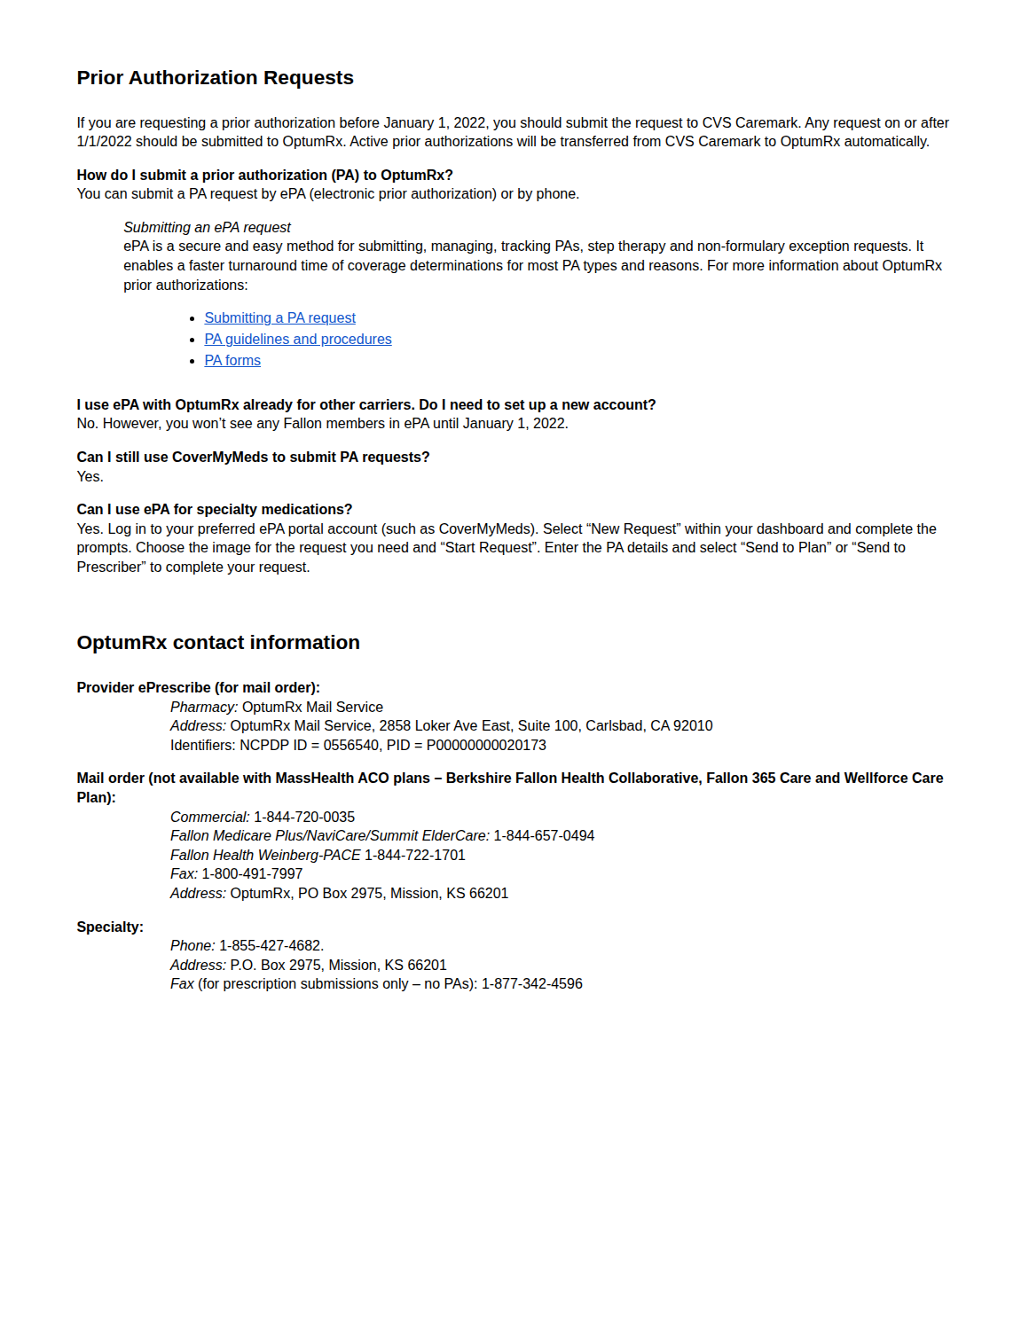Prior Authorization Requests
If you are requesting a prior authorization before January 1, 2022, you should submit the request to CVS Caremark. Any request on or after 1/1/2022 should be submitted to OptumRx. Active prior authorizations will be transferred from CVS Caremark to OptumRx automatically.
How do I submit a prior authorization (PA) to OptumRx?
You can submit a PA request by ePA (electronic prior authorization) or by phone.
Submitting an ePA request
ePA is a secure and easy method for submitting, managing, tracking PAs, step therapy and non-formulary exception requests. It enables a faster turnaround time of coverage determinations for most PA types and reasons. For more information about OptumRx prior authorizations:
Submitting a PA request
PA guidelines and procedures
PA forms
I use ePA with OptumRx already for other carriers. Do I need to set up a new account?
No. However, you won’t see any Fallon members in ePA until January 1, 2022.
Can I still use CoverMyMeds to submit PA requests?
Yes.
Can I use ePA for specialty medications?
Yes. Log in to your preferred ePA portal account (such as CoverMyMeds). Select “New Request” within your dashboard and complete the prompts. Choose the image for the request you need and “Start Request”. Enter the PA details and select “Send to Plan” or “Send to Prescriber” to complete your request.
OptumRx contact information
Provider ePrescribe (for mail order):
Pharmacy: OptumRx Mail Service
Address: OptumRx Mail Service, 2858 Loker Ave East, Suite 100, Carlsbad, CA 92010
Identifiers: NCPDP ID = 0556540, PID = P00000000020173
Mail order (not available with MassHealth ACO plans – Berkshire Fallon Health Collaborative, Fallon 365 Care and Wellforce Care Plan):
Commercial: 1-844-720-0035
Fallon Medicare Plus/NaviCare/Summit ElderCare: 1-844-657-0494
Fallon Health Weinberg-PACE 1-844-722-1701
Fax: 1-800-491-7997
Address: OptumRx, PO Box 2975, Mission, KS 66201
Specialty:
Phone: 1-855-427-4682.
Address: P.O. Box 2975, Mission, KS 66201
Fax (for prescription submissions only – no PAs): 1-877-342-4596